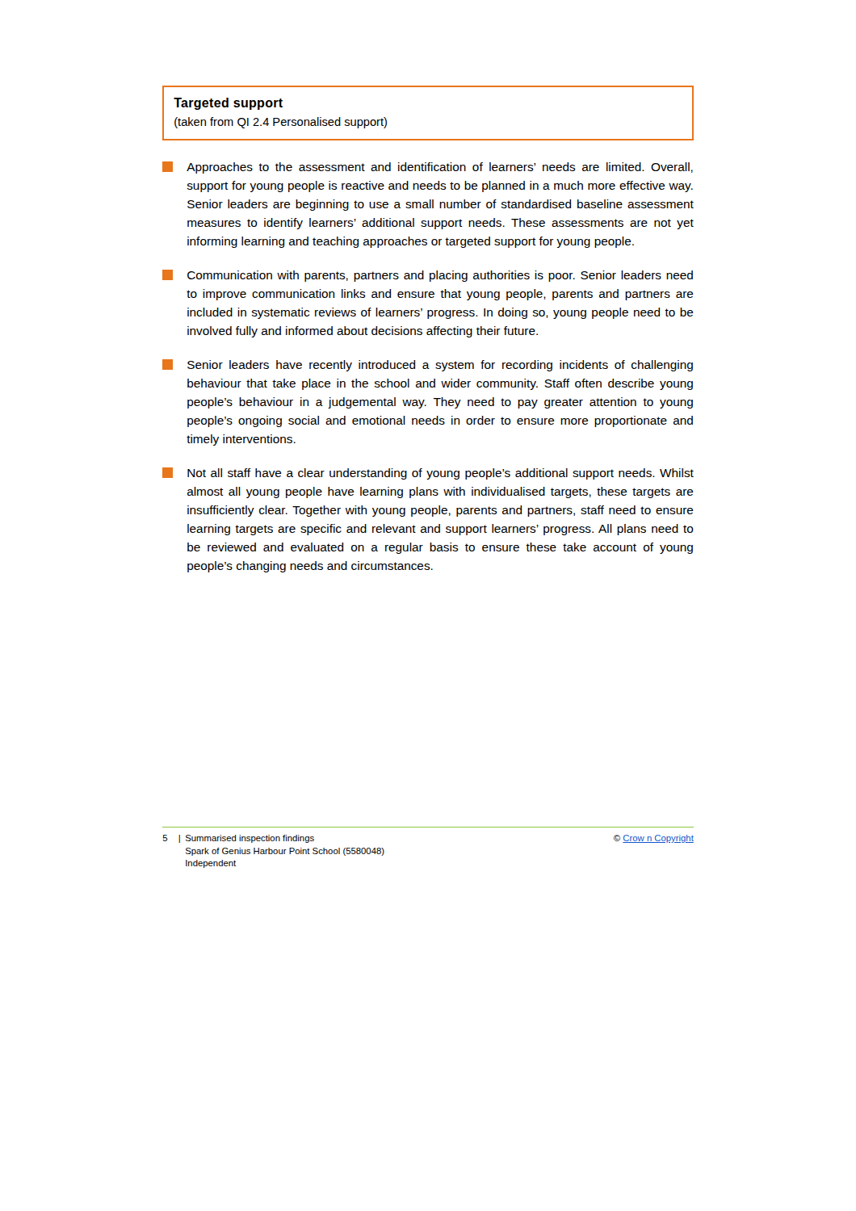Targeted support
(taken from QI 2.4 Personalised support)
Approaches to the assessment and identification of learners’ needs are limited. Overall, support for young people is reactive and needs to be planned in a much more effective way. Senior leaders are beginning to use a small number of standardised baseline assessment measures to identify learners’ additional support needs. These assessments are not yet informing learning and teaching approaches or targeted support for young people.
Communication with parents, partners and placing authorities is poor. Senior leaders need to improve communication links and ensure that young people, parents and partners are included in systematic reviews of learners’ progress. In doing so, young people need to be involved fully and informed about decisions affecting their future.
Senior leaders have recently introduced a system for recording incidents of challenging behaviour that take place in the school and wider community. Staff often describe young people’s behaviour in a judgemental way. They need to pay greater attention to young people’s ongoing social and emotional needs in order to ensure more proportionate and timely interventions.
Not all staff have a clear understanding of young people’s additional support needs. Whilst almost all young people have learning plans with individualised targets, these targets are insufficiently clear. Together with young people, parents and partners, staff need to ensure learning targets are specific and relevant and support learners’ progress. All plans need to be reviewed and evaluated on a regular basis to ensure these take account of young people’s changing needs and circumstances.
| 5 / Summarised inspection findings Spark of Genius Harbour Point School (5580048) Independent | © Crow n Copyright |